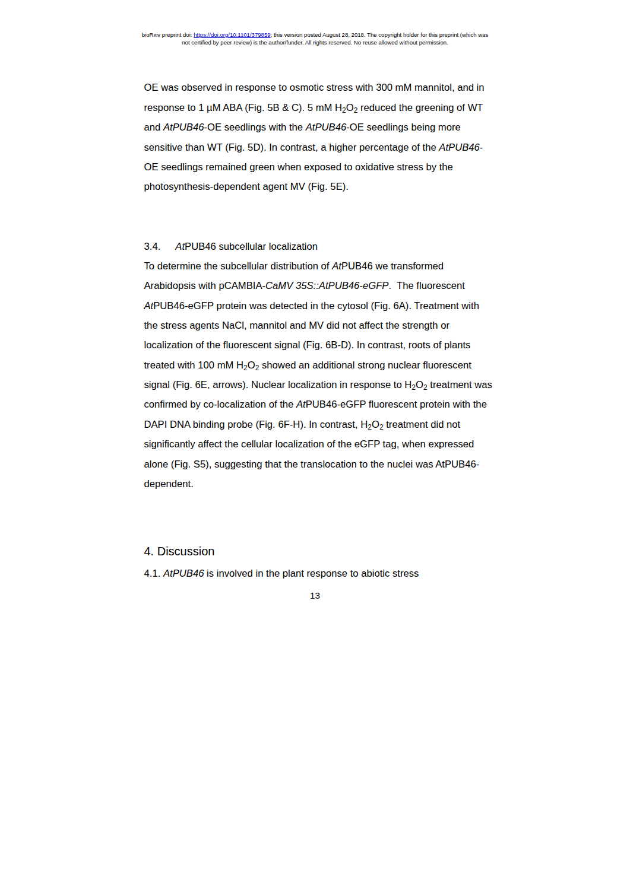bioRxiv preprint doi: https://doi.org/10.1101/379859; this version posted August 28, 2018. The copyright holder for this preprint (which was
not certified by peer review) is the author/funder. All rights reserved. No reuse allowed without permission.
OE was observed in response to osmotic stress with 300 mM mannitol, and in
response to 1 µM ABA (Fig. 5B & C). 5 mM H2O2 reduced the greening of WT
and AtPUB46-OE seedlings with the AtPUB46-OE seedlings being more
sensitive than WT (Fig. 5D). In contrast, a higher percentage of the AtPUB46-
OE seedlings remained green when exposed to oxidative stress by the
photosynthesis-dependent agent MV (Fig. 5E).
3.4. At PUB46 subcellular localization
To determine the subcellular distribution of At PUB46 we transformed
Arabidopsis with pCAMBIA-CaMV 35S::AtPUB46-eGFP. The fluorescent
At PUB46-eGFP protein was detected in the cytosol (Fig. 6A). Treatment with
the stress agents NaCl, mannitol and MV did not affect the strength or
localization of the fluorescent signal (Fig. 6B-D). In contrast, roots of plants
treated with 100 mM H2O2 showed an additional strong nuclear fluorescent
signal (Fig. 6E, arrows). Nuclear localization in response to H2O2 treatment was
confirmed by co-localization of the At PUB46-eGFP fluorescent protein with the
DAPI DNA binding probe (Fig. 6F-H). In contrast, H2O2 treatment did not
significantly affect the cellular localization of the eGFP tag, when expressed
alone (Fig. S5), suggesting that the translocation to the nuclei was AtPUB46-
dependent.
4. Discussion
4.1. AtPUB46 is involved in the plant response to abiotic stress
13